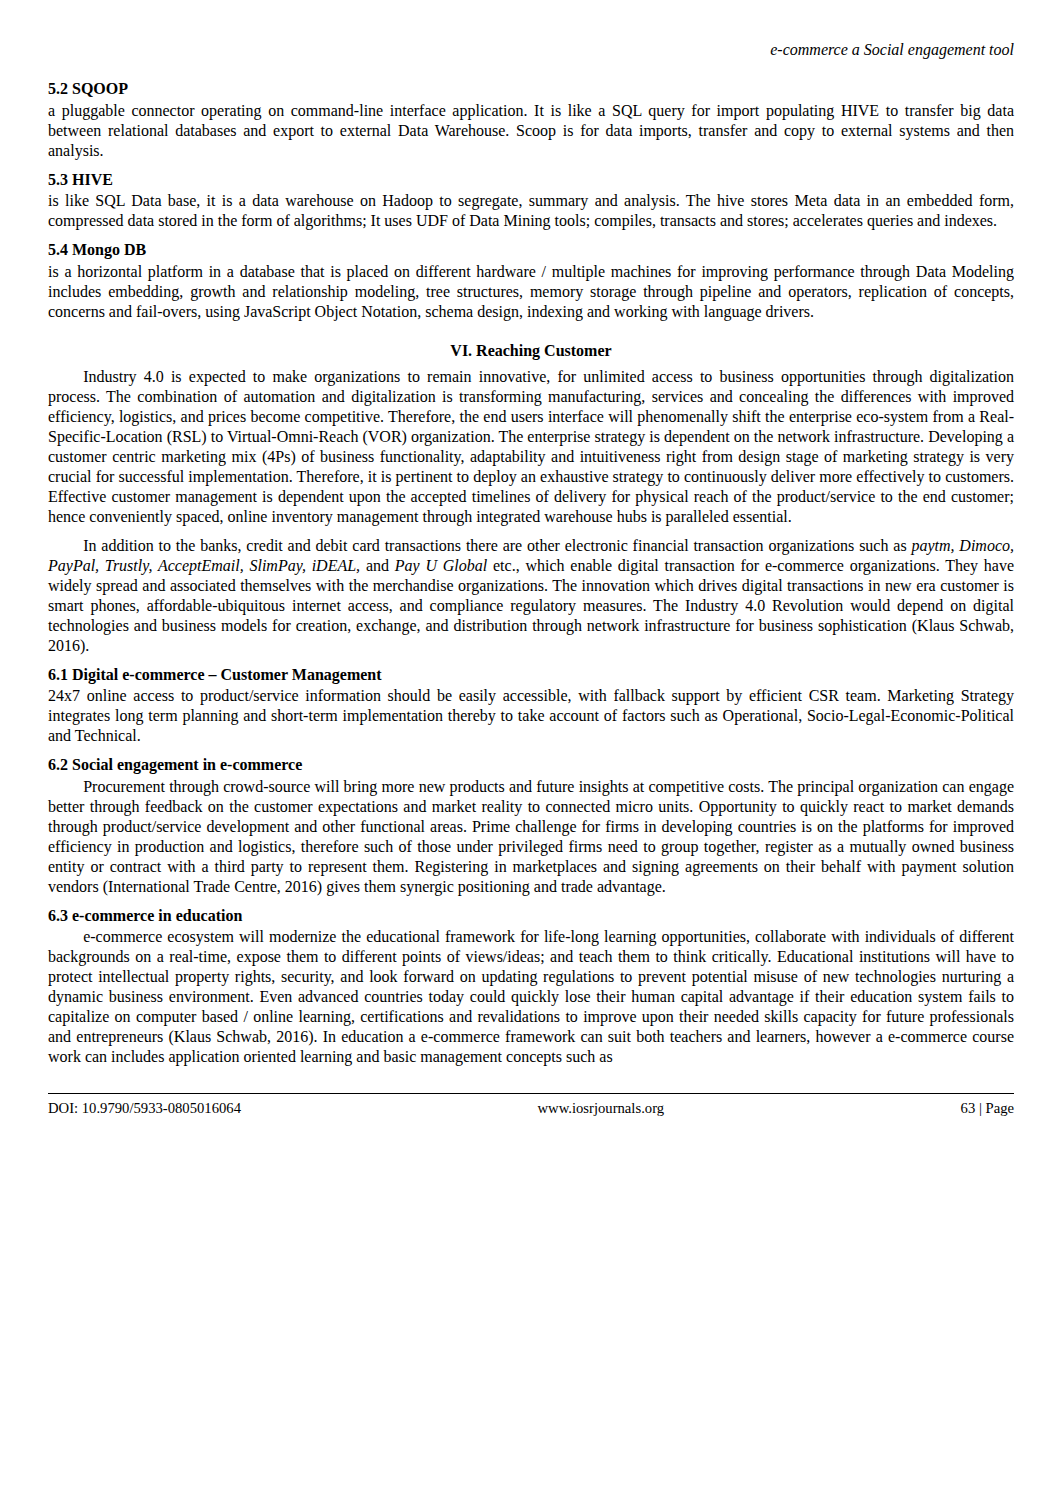e-commerce a Social engagement tool
5.2 SQOOP
a pluggable connector operating on command-line interface application. It is like a SQL query for import populating HIVE to transfer big data between relational databases and export to external Data Warehouse. Scoop is for data imports, transfer and copy to external systems and then analysis.
5.3 HIVE
is like SQL Data base, it is a data warehouse on Hadoop to segregate, summary and analysis. The hive stores Meta data in an embedded form, compressed data stored in the form of algorithms; It uses UDF of Data Mining tools; compiles, transacts and stores; accelerates queries and indexes.
5.4 Mongo DB
is a horizontal platform in a database that is placed on different hardware / multiple machines for improving performance through Data Modeling includes embedding, growth and relationship modeling, tree structures, memory storage through pipeline and operators, replication of concepts, concerns and fail-overs, using JavaScript Object Notation, schema design, indexing and working with language drivers.
VI. Reaching Customer
Industry 4.0 is expected to make organizations to remain innovative, for unlimited access to business opportunities through digitalization process. The combination of automation and digitalization is transforming manufacturing, services and concealing the differences with improved efficiency, logistics, and prices become competitive. Therefore, the end users interface will phenomenally shift the enterprise eco-system from a Real-Specific-Location (RSL) to Virtual-Omni-Reach (VOR) organization. The enterprise strategy is dependent on the network infrastructure. Developing a customer centric marketing mix (4Ps) of business functionality, adaptability and intuitiveness right from design stage of marketing strategy is very crucial for successful implementation. Therefore, it is pertinent to deploy an exhaustive strategy to continuously deliver more effectively to customers. Effective customer management is dependent upon the accepted timelines of delivery for physical reach of the product/service to the end customer; hence conveniently spaced, online inventory management through integrated warehouse hubs is paralleled essential.
In addition to the banks, credit and debit card transactions there are other electronic financial transaction organizations such as paytm, Dimoco, PayPal, Trustly, AcceptEmail, SlimPay, iDEAL, and Pay U Global etc., which enable digital transaction for e-commerce organizations. They have widely spread and associated themselves with the merchandise organizations. The innovation which drives digital transactions in new era customer is smart phones, affordable-ubiquitous internet access, and compliance regulatory measures. The Industry 4.0 Revolution would depend on digital technologies and business models for creation, exchange, and distribution through network infrastructure for business sophistication (Klaus Schwab, 2016).
6.1 Digital e-commerce – Customer Management
24x7 online access to product/service information should be easily accessible, with fallback support by efficient CSR team. Marketing Strategy integrates long term planning and short-term implementation thereby to take account of factors such as Operational, Socio-Legal-Economic-Political and Technical.
6.2 Social engagement in e-commerce
Procurement through crowd-source will bring more new products and future insights at competitive costs. The principal organization can engage better through feedback on the customer expectations and market reality to connected micro units. Opportunity to quickly react to market demands through product/service development and other functional areas. Prime challenge for firms in developing countries is on the platforms for improved efficiency in production and logistics, therefore such of those under privileged firms need to group together, register as a mutually owned business entity or contract with a third party to represent them. Registering in marketplaces and signing agreements on their behalf with payment solution vendors (International Trade Centre, 2016) gives them synergic positioning and trade advantage.
6.3 e-commerce in education
e-commerce ecosystem will modernize the educational framework for life-long learning opportunities, collaborate with individuals of different backgrounds on a real-time, expose them to different points of views/ideas; and teach them to think critically. Educational institutions will have to protect intellectual property rights, security, and look forward on updating regulations to prevent potential misuse of new technologies nurturing a dynamic business environment. Even advanced countries today could quickly lose their human capital advantage if their education system fails to capitalize on computer based / online learning, certifications and revalidations to improve upon their needed skills capacity for future professionals and entrepreneurs (Klaus Schwab, 2016). In education a e-commerce framework can suit both teachers and learners, however a e-commerce course work can includes application oriented learning and basic management concepts such as
DOI: 10.9790/5933-0805016064 www.iosrjournals.org 63 | Page